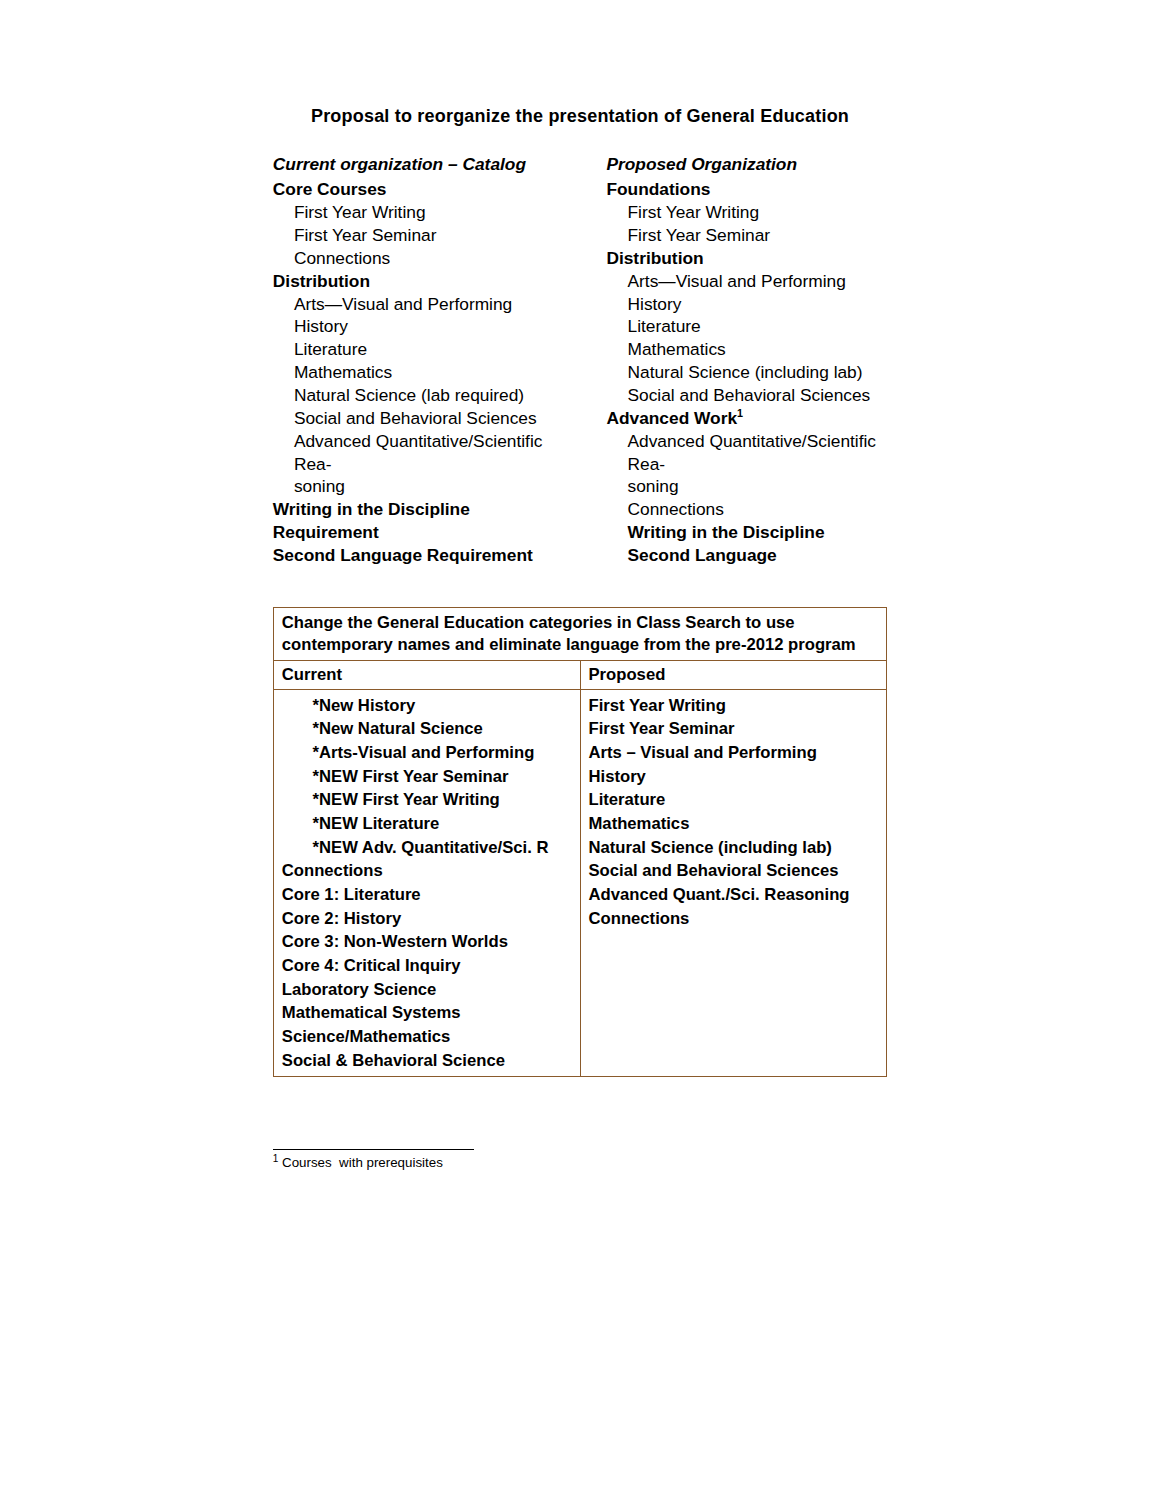Proposal to reorganize the presentation of General Education
Current organization – Catalog
Core Courses
First Year Writing
First Year Seminar
Connections
Distribution
Arts—Visual and Performing
History
Literature
Mathematics
Natural Science (lab required)
Social and Behavioral Sciences
Advanced Quantitative/Scientific Rea-soning
Writing in the Discipline Requirement
Second Language Requirement
Proposed Organization
Foundations
First Year Writing
First Year Seminar
Distribution
Arts—Visual and Performing
History
Literature
Mathematics
Natural Science (including lab)
Social and Behavioral Sciences
Advanced Work1
Advanced Quantitative/Scientific Rea-soning
Connections
Writing in the Discipline
Second Language
| Change the General Education categories in Class Search to use contemporary names and eliminate language from the pre-2012 program |
| Current | Proposed |
| *New History *New Natural Science *Arts-Visual and Performing *NEW First Year Seminar *NEW First Year Writing *NEW Literature *NEW Adv. Quantitative/Sci. R Connections Core 1: Literature Core 2: History Core 3: Non-Western Worlds Core 4: Critical Inquiry Laboratory Science Mathematical Systems Science/Mathematics Social & Behavioral Science | First Year Writing First Year Seminar Arts – Visual and Performing History Literature Mathematics Natural Science (including lab) Social and Behavioral Sciences Advanced Quant./Sci. Reasoning Connections |
1 Courses with prerequisites